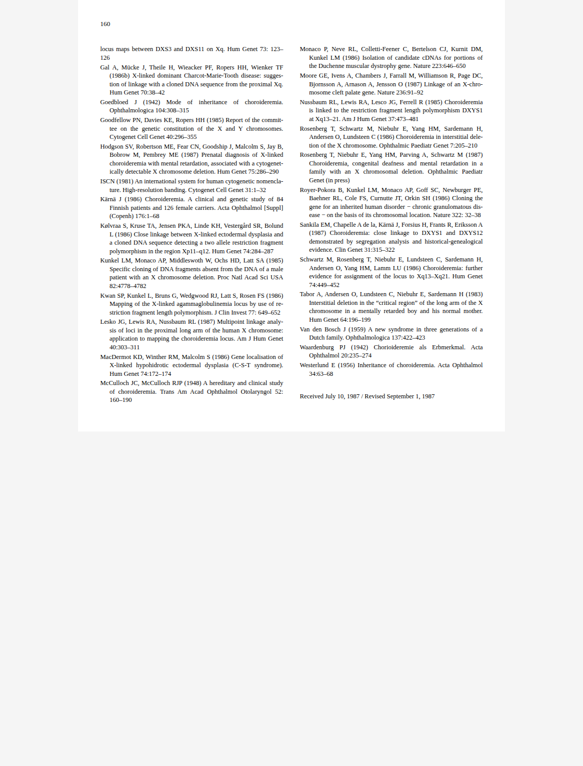160
locus maps between DXS3 and DXS11 on Xq. Hum Genet 73: 123–126
Gal A, Mücke J, Theile H, Wieacker PF, Ropers HH, Wienker TF (1986b) X-linked dominant Charcot-Marie-Tooth disease: suggestion of linkage with a cloned DNA sequence from the proximal Xq. Hum Genet 70:38–42
Goedbloed J (1942) Mode of inheritance of choroideremia. Ophthalmologica 104:308–315
Goodfellow PN, Davies KE, Ropers HH (1985) Report of the committee on the genetic constitution of the X and Y chromosomes. Cytogenet Cell Genet 40:296–355
Hodgson SV, Robertson ME, Fear CN, Goodship J, Malcolm S, Jay B, Bobrow M, Pembrey ME (1987) Prenatal diagnosis of X-linked choroideremia with mental retardation, associated with a cytogenetically detectable X chromosome deletion. Hum Genet 75:286–290
ISCN (1981) An international system for human cytogenetic nomenclature. High-resolution banding. Cytogenet Cell Genet 31:1–32
Kärnä J (1986) Choroideremia. A clinical and genetic study of 84 Finnish patients and 126 female carriers. Acta Ophthalmol [Suppl] (Copenh) 176:1–68
Kølvraa S, Kruse TA, Jensen PKA, Linde KH, Vestergård SR, Bolund L (1986) Close linkage between X-linked ectodermal dysplasia and a cloned DNA sequence detecting a two allele restriction fragment polymorphism in the region Xp11–q12. Hum Genet 74:284–287
Kunkel LM, Monaco AP, Middleswoth W, Ochs HD, Latt SA (1985) Specific cloning of DNA fragments absent from the DNA of a male patient with an X chromosome deletion. Proc Natl Acad Sci USA 82:4778–4782
Kwan SP, Kunkel L, Bruns G, Wedgwood RJ, Latt S, Rosen FS (1986) Mapping of the X-linked agammaglobulinemia locus by use of restriction fragment length polymorphism. J Clin Invest 77: 649–652
Lesko JG, Lewis RA, Nussbaum RL (1987) Multipoint linkage analysis of loci in the proximal long arm of the human X chromosome: application to mapping the choroideremia locus. Am J Hum Genet 40:303–311
MacDermot KD, Winther RM, Malcolm S (1986) Gene localisation of X-linked hypohidrotic ectodermal dysplasia (C-S-T syndrome). Hum Genet 74:172–174
McCulloch JC, McCulloch RJP (1948) A hereditary and clinical study of choroideremia. Trans Am Acad Ophthalmol Otolaryngol 52: 160–190
Monaco P, Neve RL, Colletti-Feener C, Bertelson CJ, Kurnit DM, Kunkel LM (1986) Isolation of candidate cDNAs for portions of the Duchenne muscular dystrophy gene. Nature 223:646–650
Moore GE, Ivens A, Chambers J, Farrall M, Williamson R, Page DC, Bjornsson A, Arnason A, Jensson O (1987) Linkage of an X-chromosome cleft palate gene. Nature 236:91–92
Nussbaum RL, Lewis RA, Lesco JG, Ferrell R (1985) Choroideremia is linked to the restriction fragment length polymorphism DXYS1 at Xq13–21. Am J Hum Genet 37:473–481
Rosenberg T, Schwartz M, Niebuhr E, Yang HM, Sardemann H, Andersen O, Lundsteen C (1986) Choroideremia in interstitial deletion of the X chromosome. Ophthalmic Paediatr Genet 7:205–210
Rosenberg T, Niebuhr E, Yang HM, Parving A, Schwartz M (1987) Choroideremia, congenital deafness and mental retardation in a family with an X chromosomal deletion. Ophthalmic Paediatr Genet (in press)
Royer-Pokora B, Kunkel LM, Monaco AP, Goff SC, Newburger PE, Baehner RL, Cole FS, Curnutte JT, Orkin SH (1986) Cloning the gene for an inherited human disorder − chronic granulomatous disease − on the basis of its chromosomal location. Nature 322: 32–38
Sankila EM, Chapelle A de la, Kärnä J, Forsius H, Frants R, Eriksson A (1987) Choroideremia: close linkage to DXYS1 and DXYS12 demonstrated by segregation analysis and historical-genealogical evidence. Clin Genet 31:315–322
Schwartz M, Rosenberg T, Niebuhr E, Lundsteen C, Sardemann H, Andersen O, Yang HM, Lamm LU (1986) Choroideremia: further evidence for assignment of the locus to Xq13–Xq21. Hum Genet 74:449–452
Tabor A, Andersen O, Lundsteen C, Niebuhr E, Sardemann H (1983) Interstitial deletion in the “critical region” of the long arm of the X chromosome in a mentally retarded boy and his normal mother. Hum Genet 64:196–199
Van den Bosch J (1959) A new syndrome in three generations of a Dutch family. Ophthalmologica 137:422–423
Waardenburg PJ (1942) Chorioideremie als Erbmerkmal. Acta Ophthalmol 20:235–274
Westerlund E (1956) Inheritance of choroideremia. Acta Ophthalmol 34:63–68
Received July 10, 1987 / Revised September 1, 1987